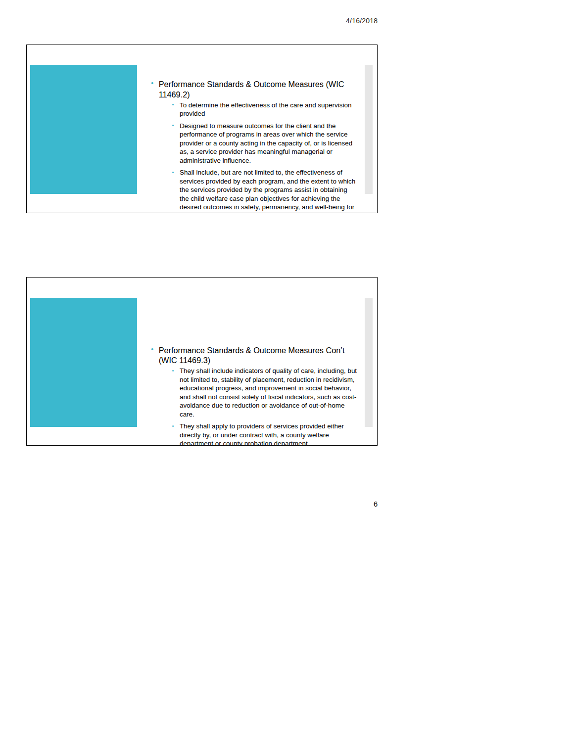4/16/2018
Performance Standards & Outcome Measures (WIC 11469.2)
To determine the effectiveness of the care and supervision provided
Designed to measure outcomes for the client and the performance of programs in areas over which the service provider or a county acting in the capacity of, or is licensed as, a service provider has meaningful managerial or administrative influence.
Shall include, but are not limited to, the effectiveness of services provided by each program, and the extent to which the services provided by the programs assist in obtaining the child welfare case plan objectives for achieving the desired outcomes in safety, permanency, and well-being for the child.
CDSS to develop and implement a technical assistance and support plan that utilizes the performance standards and outcome measures to identify and assist low performing service providers.
Performance Standards & Outcome Measures Con’t (WIC 11469.3)
They shall include indicators of quality of care, including, but not limited to, stability of placement, reduction in recidivism, educational progress, and improvement in social behavior, and shall not consist solely of fiscal indicators, such as cost-avoidance due to reduction or avoidance of out-of-home care.
They shall apply to providers of services provided either directly by, or under contract with, a county welfare department or county probation department.
They shall be used to develop baseline standards against which to measure future performance and to provide a basis for making comparisons among different programs and placements.
6